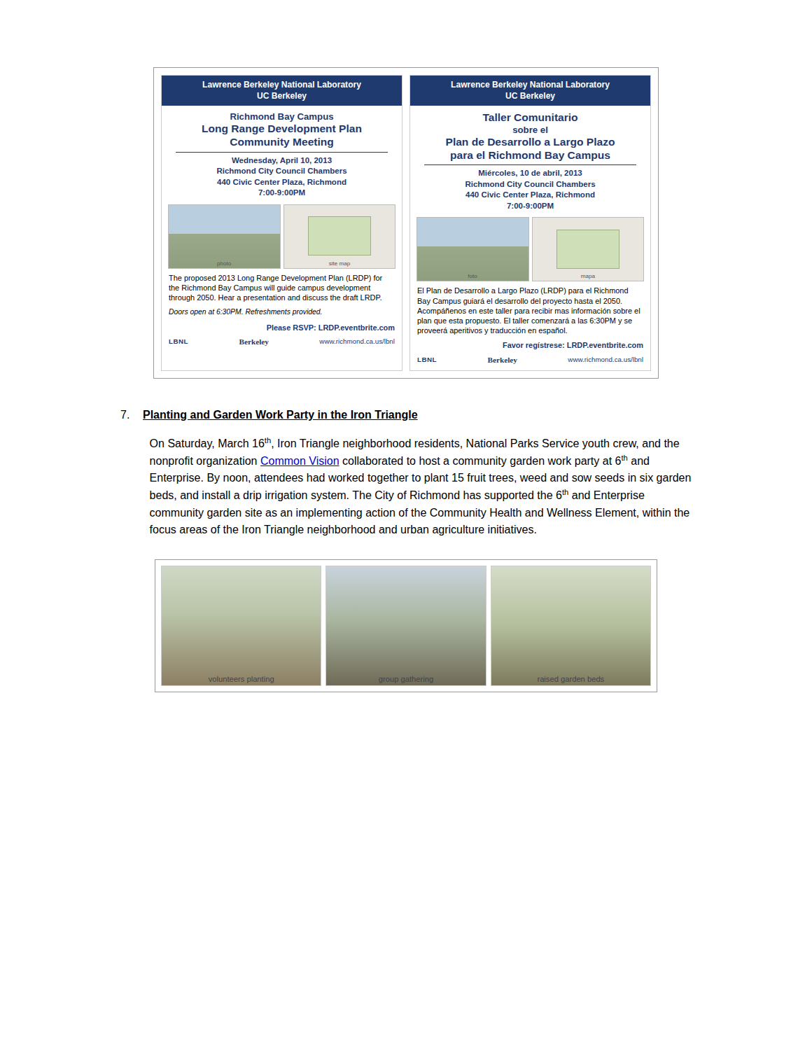Lawrence Berkeley National Laboratory
UC Berkeley
Richmond Bay Campus Long Range Development Plan
Community Meeting
Wednesday, April 10, 2013
Richmond City Council Chambers
440 Civic Center Plaza, Richmond
7:00-9:00PM
photo
site map
The proposed 2013 Long Range Development Plan (LRDP) for the Richmond Bay Campus will guide campus development through 2050. Hear a presentation and discuss the draft LRDP.
Doors open at 6:30PM. Refreshments provided.
Please RSVP: LRDP.eventbrite.com
LBNL Berkeley www.richmond.ca.us/lbnl
Lawrence Berkeley National Laboratory
UC Berkeley
Taller Comunitario sobre el Plan de Desarrollo a Largo Plazo
para el Richmond Bay Campus
Miércoles, 10 de abril, 2013
Richmond City Council Chambers
440 Civic Center Plaza, Richmond
7:00-9:00PM
foto
mapa
El Plan de Desarrollo a Largo Plazo (LRDP) para el Richmond Bay Campus guiará el desarrollo del proyecto hasta el 2050. Acompáñenos en este taller para recibir mas información sobre el plan que esta propuesto. El taller comenzará a las 6:30PM y se proveerá aperitivos y traducción en español.
Favor regístrese: LRDP.eventbrite.com
LBNL Berkeley www.richmond.ca.us/lbnl
7. Planting and Garden Work Party in the Iron Triangle
On Saturday, March 16th, Iron Triangle neighborhood residents, National Parks Service youth crew, and the nonprofit organization Common Vision collaborated to host a community garden work party at 6th and Enterprise. By noon, attendees had worked together to plant 15 fruit trees, weed and sow seeds in six garden beds, and install a drip irrigation system. The City of Richmond has supported the 6th and Enterprise community garden site as an implementing action of the Community Health and Wellness Element, within the focus areas of the Iron Triangle neighborhood and urban agriculture initiatives.
volunteers planting
group gathering
raised garden beds